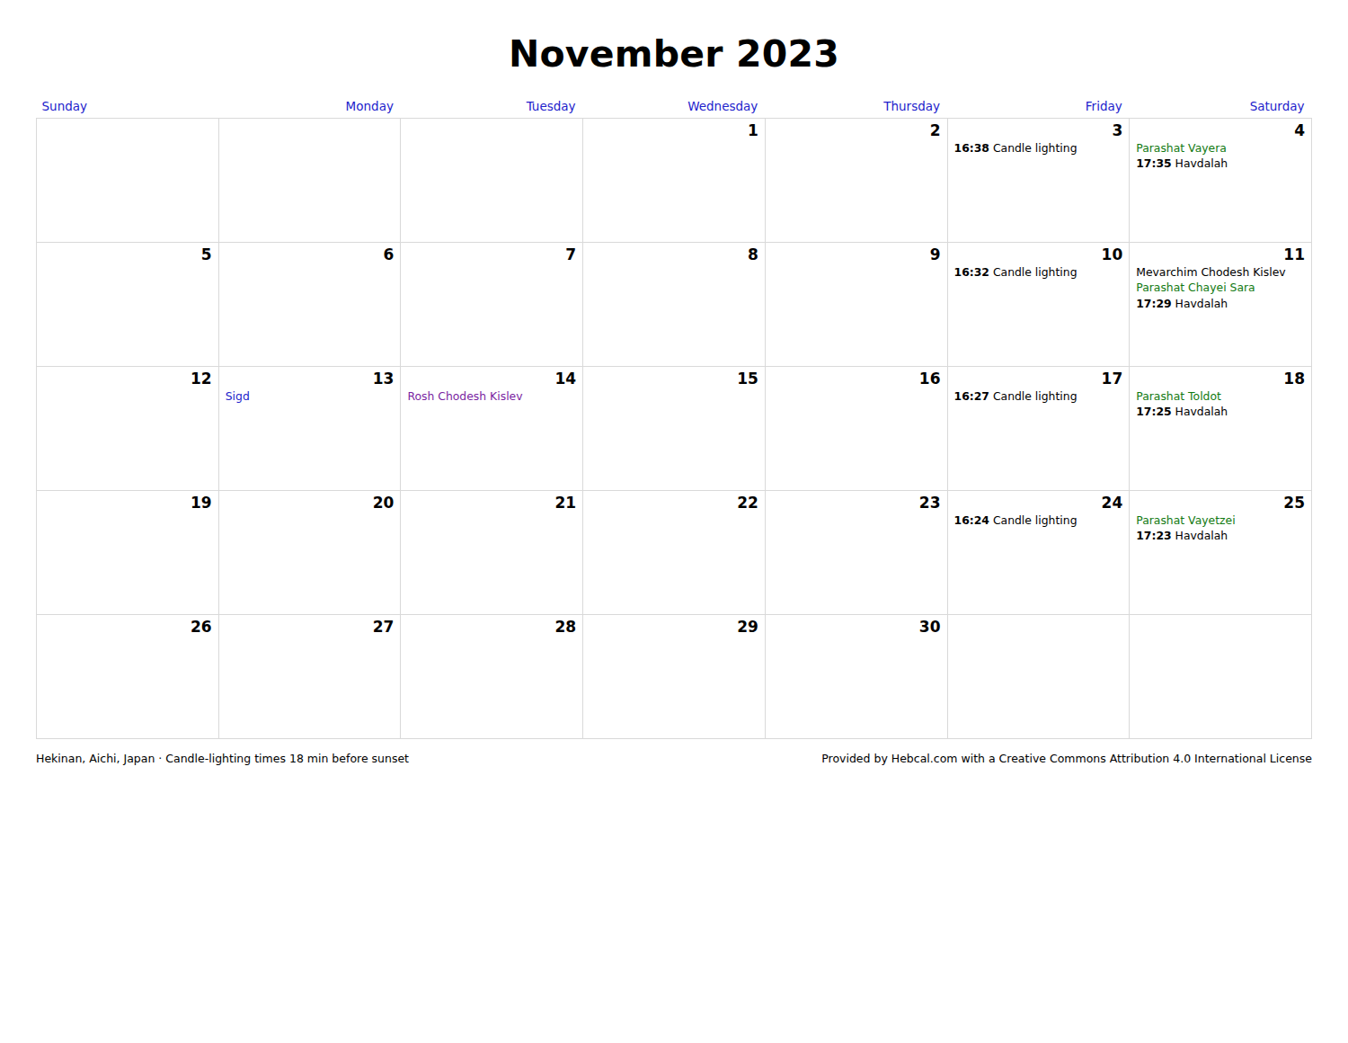November 2023
| Sunday | Monday | Tuesday | Wednesday | Thursday | Friday | Saturday |
| --- | --- | --- | --- | --- | --- | --- |
| | | | 1 | 2 | 3 16:38 Candle lighting | 4 Parashat Vayera 17:35 Havdalah |
| 5 | 6 | 7 | 8 | 9 | 10 16:32 Candle lighting | 11 Mevarchim Chodesh Kislev Parashat Chayei Sara 17:29 Havdalah |
| 12 | 13 Sigd | 14 Rosh Chodesh Kislev | 15 | 16 | 17 16:27 Candle lighting | 18 Parashat Toldot 17:25 Havdalah |
| 19 | 20 | 21 | 22 | 23 | 24 16:24 Candle lighting | 25 Parashat Vayetzei 17:23 Havdalah |
| 26 | 27 | 28 | 29 | 30 | | |
Hekinan, Aichi, Japan · Candle-lighting times 18 min before sunset
Provided by Hebcal.com with a Creative Commons Attribution 4.0 International License